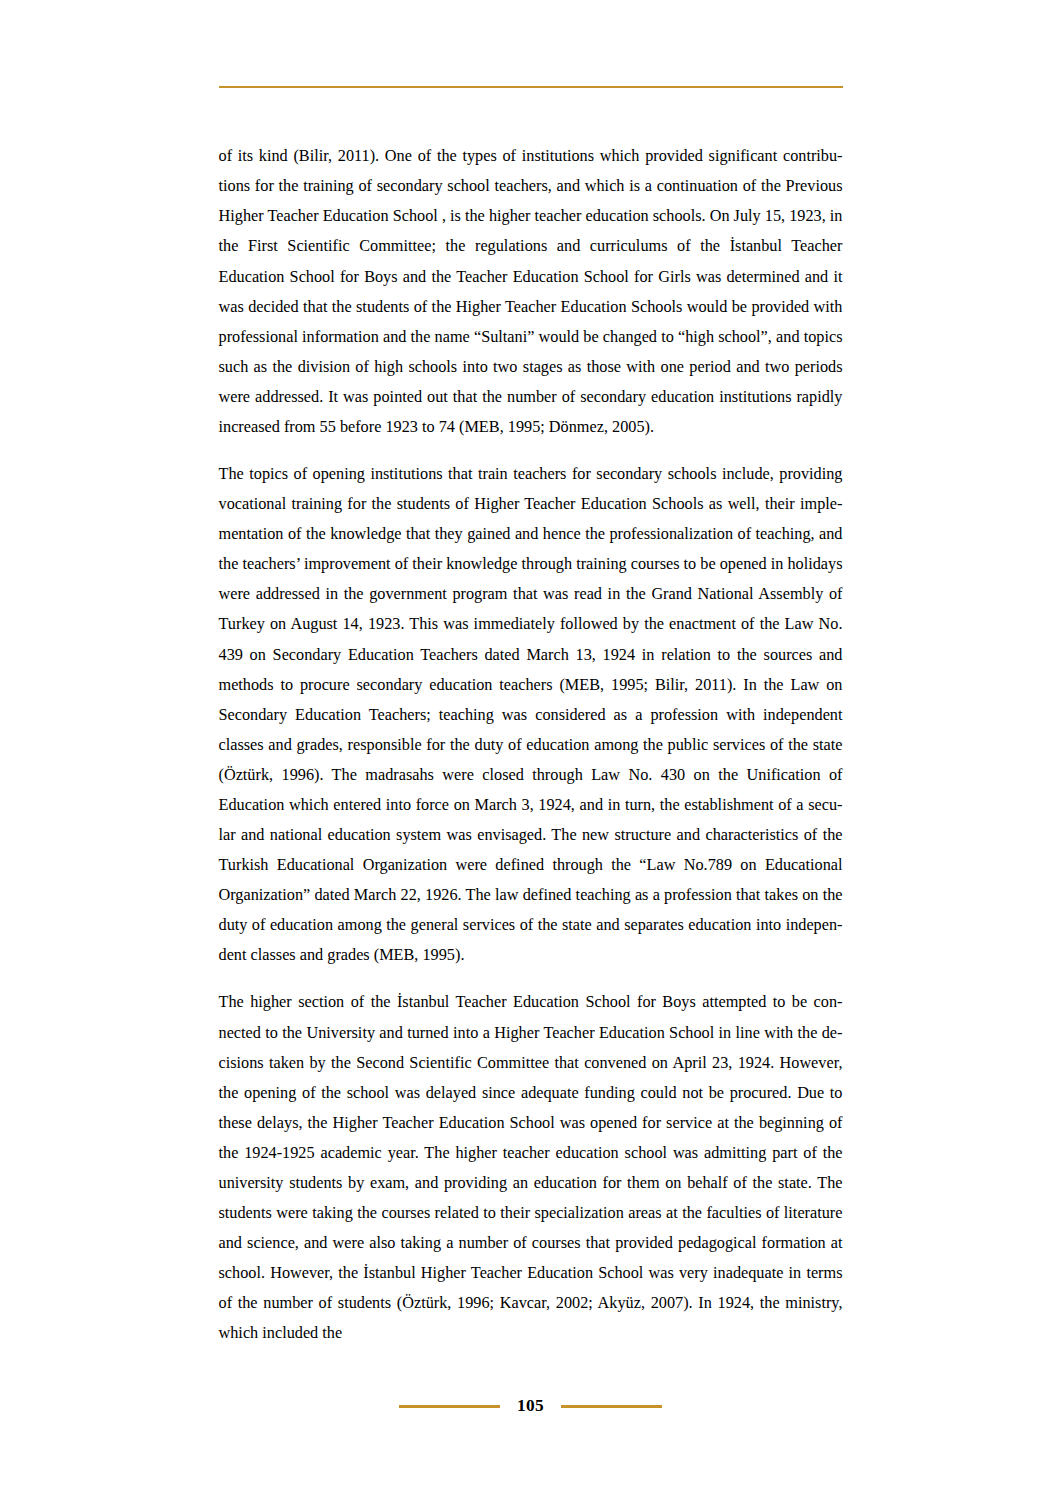of its kind (Bilir, 2011). One of the types of institutions which provided significant contributions for the training of secondary school teachers, and which is a continuation of the Previous Higher Teacher Education School , is the higher teacher education schools. On July 15, 1923, in the First Scientific Committee; the regulations and curriculums of the İstanbul Teacher Education School for Boys and the Teacher Education School for Girls was determined and it was decided that the students of the Higher Teacher Education Schools would be provided with professional information and the name “Sultani” would be changed to “high school”, and topics such as the division of high schools into two stages as those with one period and two periods were addressed. It was pointed out that the number of secondary education institutions rapidly increased from 55 before 1923 to 74 (MEB, 1995; Dönmez, 2005).
The topics of opening institutions that train teachers for secondary schools include, providing vocational training for the students of Higher Teacher Education Schools as well, their implementation of the knowledge that they gained and hence the professionalization of teaching, and the teachers’ improvement of their knowledge through training courses to be opened in holidays were addressed in the government program that was read in the Grand National Assembly of Turkey on August 14, 1923. This was immediately followed by the enactment of the Law No. 439 on Secondary Education Teachers dated March 13, 1924 in relation to the sources and methods to procure secondary education teachers (MEB, 1995; Bilir, 2011). In the Law on Secondary Education Teachers; teaching was considered as a profession with independent classes and grades, responsible for the duty of education among the public services of the state (Öztürk, 1996). The madrasahs were closed through Law No. 430 on the Unification of Education which entered into force on March 3, 1924, and in turn, the establishment of a secular and national education system was envisaged. The new structure and characteristics of the Turkish Educational Organization were defined through the “Law No.789 on Educational Organization” dated March 22, 1926. The law defined teaching as a profession that takes on the duty of education among the general services of the state and separates education into independent classes and grades (MEB, 1995).
The higher section of the İstanbul Teacher Education School for Boys attempted to be connected to the University and turned into a Higher Teacher Education School in line with the decisions taken by the Second Scientific Committee that convened on April 23, 1924. However, the opening of the school was delayed since adequate funding could not be procured. Due to these delays, the Higher Teacher Education School was opened for service at the beginning of the 1924-1925 academic year. The higher teacher education school was admitting part of the university students by exam, and providing an education for them on behalf of the state. The students were taking the courses related to their specialization areas at the faculties of literature and science, and were also taking a number of courses that provided pedagogical formation at school. However, the İstanbul Higher Teacher Education School was very inadequate in terms of the number of students (Öztürk, 1996; Kavcar, 2002; Akyüz, 2007). In 1924, the ministry, which included the
105